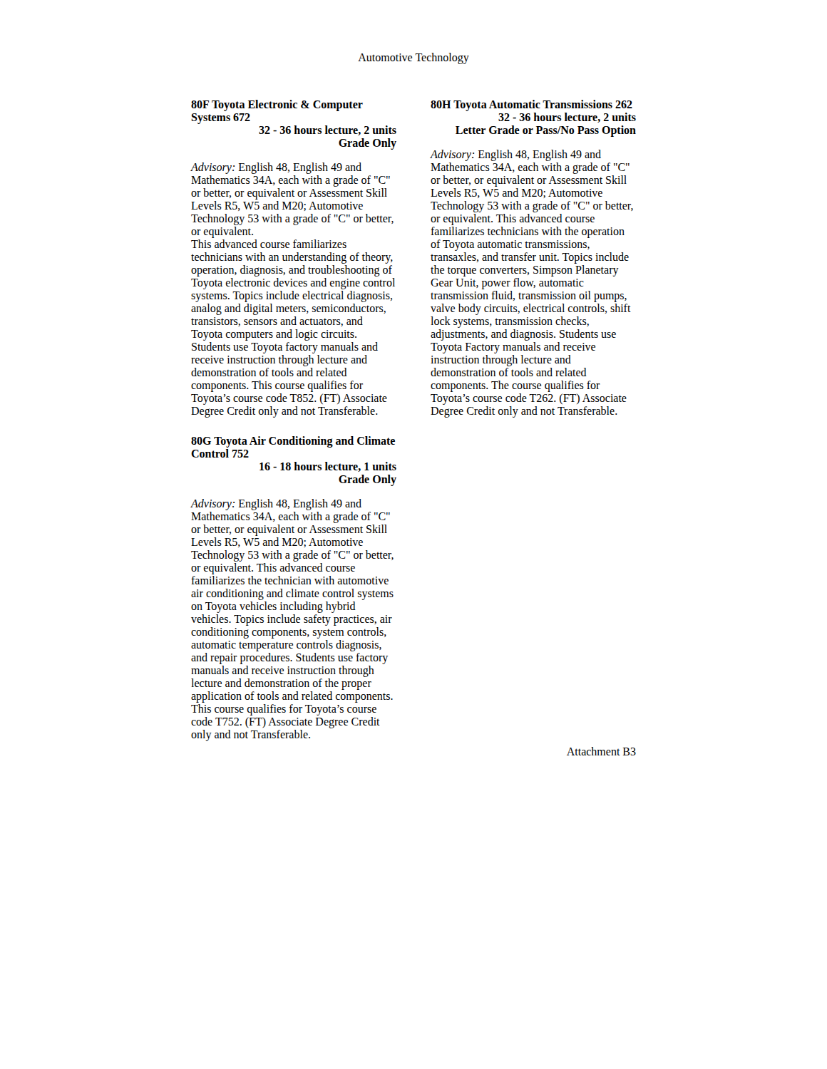Automotive Technology
80F Toyota Electronic & Computer Systems 672
32 - 36 hours lecture, 2 units
Grade Only
Advisory: English 48, English 49 and Mathematics 34A, each with a grade of "C" or better, or equivalent or Assessment Skill Levels R5, W5 and M20; Automotive Technology 53 with a grade of "C" or better, or equivalent.
This advanced course familiarizes technicians with an understanding of theory, operation, diagnosis, and troubleshooting of Toyota electronic devices and engine control systems. Topics include electrical diagnosis, analog and digital meters, semiconductors, transistors, sensors and actuators, and Toyota computers and logic circuits. Students use Toyota factory manuals and receive instruction through lecture and demonstration of tools and related components. This course qualifies for Toyota’s course code T852. (FT) Associate Degree Credit only and not Transferable.
80G Toyota Air Conditioning and Climate Control 752
16 - 18 hours lecture, 1 units
Grade Only
Advisory: English 48, English 49 and Mathematics 34A, each with a grade of "C" or better, or equivalent or Assessment Skill Levels R5, W5 and M20; Automotive Technology 53 with a grade of "C" or better, or equivalent. This advanced course familiarizes the technician with automotive air conditioning and climate control systems on Toyota vehicles including hybrid vehicles. Topics include safety practices, air conditioning components, system controls, automatic temperature controls diagnosis, and repair procedures. Students use factory manuals and receive instruction through lecture and demonstration of the proper application of tools and related components. This course qualifies for Toyota’s course code T752. (FT) Associate Degree Credit only and not Transferable.
80H Toyota Automatic Transmissions 262
32 - 36 hours lecture, 2 units
Letter Grade or Pass/No Pass Option
Advisory: English 48, English 49 and Mathematics 34A, each with a grade of "C" or better, or equivalent or Assessment Skill Levels R5, W5 and M20; Automotive Technology 53 with a grade of "C" or better, or equivalent. This advanced course familiarizes technicians with the operation of Toyota automatic transmissions, transaxles, and transfer unit. Topics include the torque converters, Simpson Planetary Gear Unit, power flow, automatic transmission fluid, transmission oil pumps, valve body circuits, electrical controls, shift lock systems, transmission checks, adjustments, and diagnosis. Students use Toyota Factory manuals and receive instruction through lecture and demonstration of tools and related components. The course qualifies for Toyota’s course code T262. (FT) Associate Degree Credit only and not Transferable.
Attachment B3